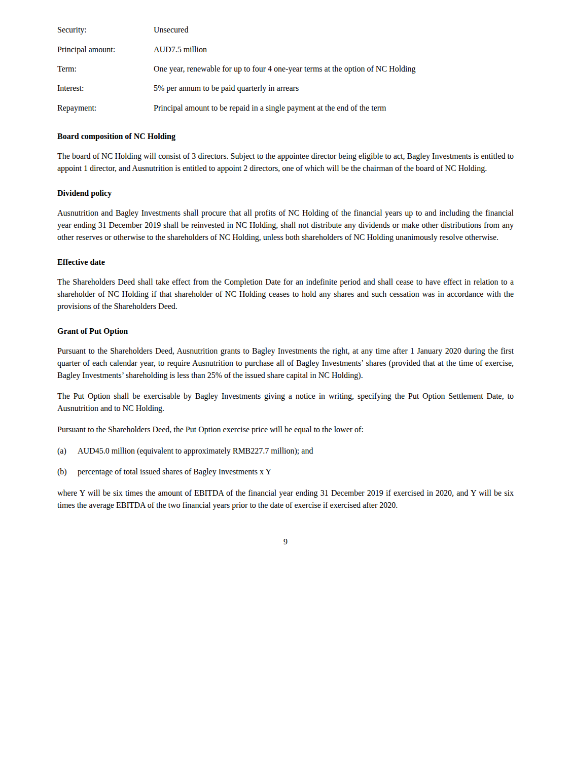| Security: | Unsecured |
| Principal amount: | AUD7.5 million |
| Term: | One year, renewable for up to four 4 one-year terms at the option of NC Holding |
| Interest: | 5% per annum to be paid quarterly in arrears |
| Repayment: | Principal amount to be repaid in a single payment at the end of the term |
Board composition of NC Holding
The board of NC Holding will consist of 3 directors. Subject to the appointee director being eligible to act, Bagley Investments is entitled to appoint 1 director, and Ausnutrition is entitled to appoint 2 directors, one of which will be the chairman of the board of NC Holding.
Dividend policy
Ausnutrition and Bagley Investments shall procure that all profits of NC Holding of the financial years up to and including the financial year ending 31 December 2019 shall be reinvested in NC Holding, shall not distribute any dividends or make other distributions from any other reserves or otherwise to the shareholders of NC Holding, unless both shareholders of NC Holding unanimously resolve otherwise.
Effective date
The Shareholders Deed shall take effect from the Completion Date for an indefinite period and shall cease to have effect in relation to a shareholder of NC Holding if that shareholder of NC Holding ceases to hold any shares and such cessation was in accordance with the provisions of the Shareholders Deed.
Grant of Put Option
Pursuant to the Shareholders Deed, Ausnutrition grants to Bagley Investments the right, at any time after 1 January 2020 during the first quarter of each calendar year, to require Ausnutrition to purchase all of Bagley Investments’ shares (provided that at the time of exercise, Bagley Investments’ shareholding is less than 25% of the issued share capital in NC Holding).
The Put Option shall be exercisable by Bagley Investments giving a notice in writing, specifying the Put Option Settlement Date, to Ausnutrition and to NC Holding.
Pursuant to the Shareholders Deed, the Put Option exercise price will be equal to the lower of:
(a)
AUD45.0 million (equivalent to approximately RMB227.7 million); and
(b)
percentage of total issued shares of Bagley Investments x Y
where Y will be six times the amount of EBITDA of the financial year ending 31 December 2019 if exercised in 2020, and Y will be six times the average EBITDA of the two financial years prior to the date of exercise if exercised after 2020.
9